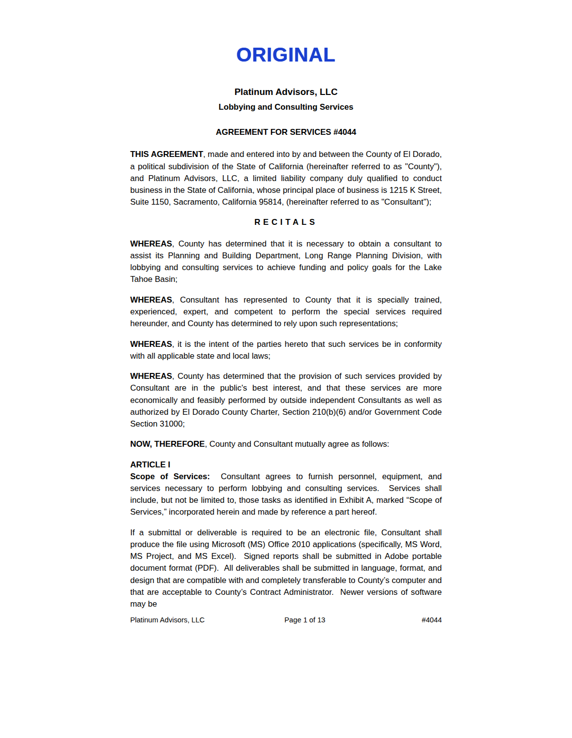ORIGINAL
Platinum Advisors, LLC
Lobbying and Consulting Services
AGREEMENT FOR SERVICES #4044
THIS AGREEMENT, made and entered into by and between the County of El Dorado, a political subdivision of the State of California (hereinafter referred to as "County"), and Platinum Advisors, LLC, a limited liability company duly qualified to conduct business in the State of California, whose principal place of business is 1215 K Street, Suite 1150, Sacramento, California 95814, (hereinafter referred to as "Consultant");
RECITALS
WHEREAS, County has determined that it is necessary to obtain a consultant to assist its Planning and Building Department, Long Range Planning Division, with lobbying and consulting services to achieve funding and policy goals for the Lake Tahoe Basin;
WHEREAS, Consultant has represented to County that it is specially trained, experienced, expert, and competent to perform the special services required hereunder, and County has determined to rely upon such representations;
WHEREAS, it is the intent of the parties hereto that such services be in conformity with all applicable state and local laws;
WHEREAS, County has determined that the provision of such services provided by Consultant are in the public's best interest, and that these services are more economically and feasibly performed by outside independent Consultants as well as authorized by El Dorado County Charter, Section 210(b)(6) and/or Government Code Section 31000;
NOW, THEREFORE, County and Consultant mutually agree as follows:
ARTICLE I
Scope of Services: Consultant agrees to furnish personnel, equipment, and services necessary to perform lobbying and consulting services. Services shall include, but not be limited to, those tasks as identified in Exhibit A, marked “Scope of Services,” incorporated herein and made by reference a part hereof.
If a submittal or deliverable is required to be an electronic file, Consultant shall produce the file using Microsoft (MS) Office 2010 applications (specifically, MS Word, MS Project, and MS Excel). Signed reports shall be submitted in Adobe portable document format (PDF). All deliverables shall be submitted in language, format, and design that are compatible with and completely transferable to County’s computer and that are acceptable to County’s Contract Administrator. Newer versions of software may be
Platinum Advisors, LLC
Page 1 of 13
#4044